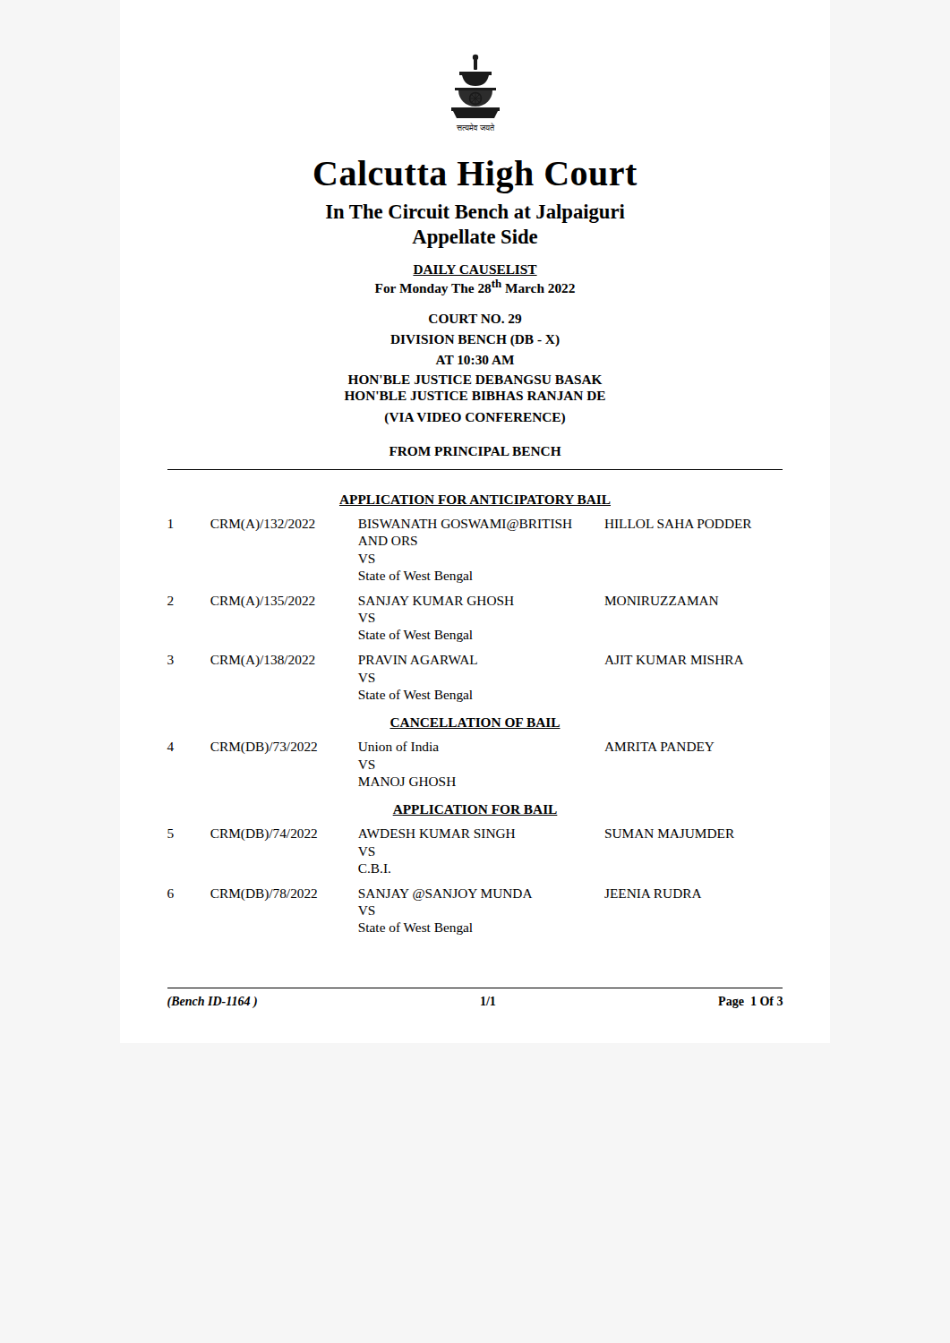सत्यमेव जयते
Calcutta High Court
In The Circuit Bench at Jalpaiguri
Appellate Side
DAILY CAUSELIST
For Monday The 28th March 2022
COURT NO. 29
DIVISION BENCH (DB - X)
AT 10:30 AM
HON'BLE JUSTICE DEBANGSU BASAK
HON'BLE JUSTICE BIBHAS RANJAN DE
(VIA VIDEO CONFERENCE)
FROM PRINCIPAL BENCH
APPLICATION FOR ANTICIPATORY BAIL
| 1 | CRM(A)/132/2022 | BISWANATH GOSWAMI@BRITISH AND ORS VS State of West Bengal | HILLOL SAHA PODDER |
| 2 | CRM(A)/135/2022 | SANJAY KUMAR GHOSH VS State of West Bengal | MONIRUZZAMAN |
| 3 | CRM(A)/138/2022 | PRAVIN AGARWAL VS State of West Bengal | AJIT KUMAR MISHRA |
CANCELLATION OF BAIL
| 4 | CRM(DB)/73/2022 | Union of India VS MANOJ GHOSH | AMRITA PANDEY |
APPLICATION FOR BAIL
| 5 | CRM(DB)/74/2022 | AWDESH KUMAR SINGH VS C.B.I. | SUMAN MAJUMDER |
| 6 | CRM(DB)/78/2022 | SANJAY @SANJOY MUNDA VS State of West Bengal | JEENIA RUDRA |
(Bench ID-1164 )
1/1
Page 1 Of 3